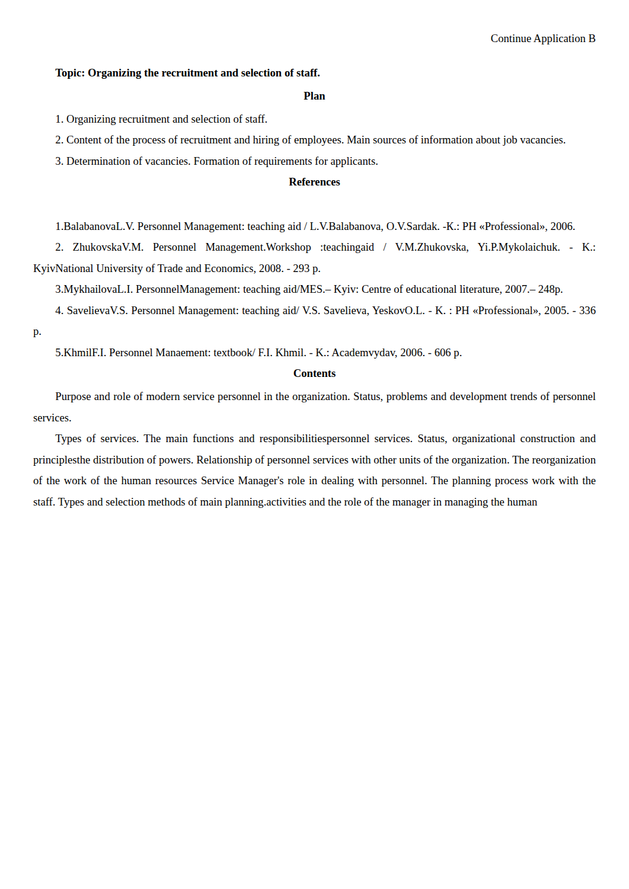Continue Application B
Topic: Organizing the recruitment and selection of staff.
Plan
1. Organizing recruitment and selection of staff.
2. Content of the process of recruitment and hiring of employees. Main sources of information about job vacancies.
3. Determination of vacancies. Formation of requirements for applicants.
References
1.BalabanovaL.V. Personnel Management: teaching aid / L.V.Balabanova, O.V.Sardak. -К.: PH «Professional», 2006.
2. ZhukovskaV.M. Personnel Management.Workshop :teachingaid / V.M.Zhukovska, Yi.P.Mykolaichuk. - K.: KyivNational University of Trade and Economics, 2008. - 293 p.
3.MykhailovaL.I. PersonnelManagement: teaching aid/MES.– Kyiv: Centre of educational literature, 2007.– 248p.
4. SavelievaV.S. Personnel Management: teaching aid/ V.S. Savelieva, YeskovO.L. - K. : PH «Professional», 2005. - 336 p.
5.KhmilF.I. Personnel Manaement: textbook/ F.I. Khmil. - K.: Academvydav, 2006. - 606 p.
Contents
Purpose and role of modern service personnel in the organization. Status, problems and development trends of personnel services.
Types of services. The main functions and responsibilitiespersonnel services. Status, organizational construction and principlesthe distribution of powers. Relationship of personnel services with other units of the organization. The reorganization of the work of the human resources Service Manager's role in dealing with personnel. The planning process work with the staff. Types and selection methods of main planning.activities and the role of the manager in managing the human